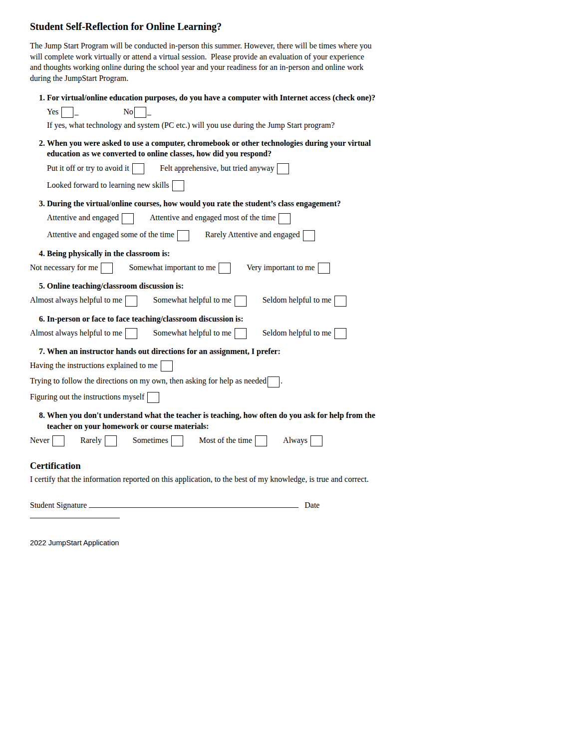Student Self-Reflection for Online Learning?
The Jump Start Program will be conducted in-person this summer. However, there will be times where you will complete work virtually or attend a virtual session. Please provide an evaluation of your experience and thoughts working online during the school year and your readiness for an in-person and online work during the JumpStart Program.
For virtual/online education purposes, do you have a computer with Internet access (check one)?
Yes _ No _
If yes, what technology and system (PC etc.) will you use during the Jump Start program?
When you were asked to use a computer, chromebook or other technologies during your virtual education as we converted to online classes, how did you respond?
Put it off or try to avoid it Felt apprehensive, but tried anyway
Looked forward to learning new skills
During the virtual/online courses, how would you rate the student’s class engagement?
Attentive and engaged Attentive and engaged most of the time
Attentive and engaged some of the time Rarely Attentive and engaged
Being physically in the classroom is:
Not necessary for me Somewhat important to me Very important to me
Online teaching/classroom discussion is:
Almost always helpful to me Somewhat helpful to me Seldom helpful to me
In-person or face to face teaching/classroom discussion is:
Almost always helpful to me Somewhat helpful to me Seldom helpful to me
When an instructor hands out directions for an assignment, I prefer:
Having the instructions explained to me
Trying to follow the directions on my own, then asking for help as needed .
Figuring out the instructions myself
When you don't understand what the teacher is teaching, how often do you ask for help from the teacher on your homework or course materials:
Never Rarely Sometimes Most of the time Always
Certification
I certify that the information reported on this application, to the best of my knowledge, is true and correct.
Student Signature Date
2022 JumpStart Application